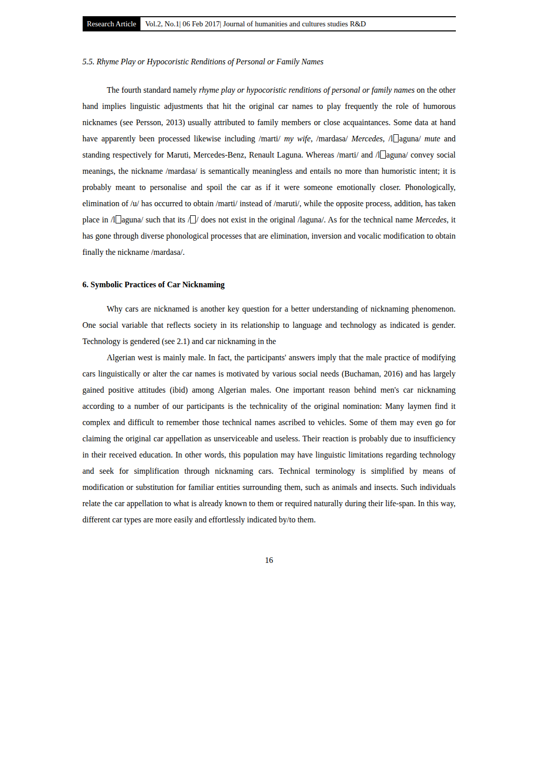Research Article
Vol.2, No.1| 06 Feb 2017| Journal of humanities and cultures studies R&D
5.5. Rhyme Play or Hypocoristic Renditions of Personal or Family Names
The fourth standard namely rhyme play or hypocoristic renditions of personal or family names on the other hand implies linguistic adjustments that hit the original car names to play frequently the role of humorous nicknames (see Persson, 2013) usually attributed to family members or close acquaintances. Some data at hand have apparently been processed likewise including /marti/ my wife, /mardasa/ Mercedes, /l aguna/ mute and standing respectively for Maruti, Mercedes-Benz, Renault Laguna. Whereas /marti/ and /l aguna/ convey social meanings, the nickname /mardasa/ is semantically meaningless and entails no more than humoristic intent; it is probably meant to personalise and spoil the car as if it were someone emotionally closer. Phonologically, elimination of /u/ has occurred to obtain /marti/ instead of /maruti/, while the opposite process, addition, has taken place in /l aguna/ such that its / / does not exist in the original /laguna/. As for the technical name Mercedes, it has gone through diverse phonological processes that are elimination, inversion and vocalic modification to obtain finally the nickname /mardasa/.
6. Symbolic Practices of Car Nicknaming
Why cars are nicknamed is another key question for a better understanding of nicknaming phenomenon. One social variable that reflects society in its relationship to language and technology as indicated is gender. Technology is gendered (see 2.1) and car nicknaming in the
Algerian west is mainly male. In fact, the participants' answers imply that the male practice of modifying cars linguistically or alter the car names is motivated by various social needs (Buchaman, 2016) and has largely gained positive attitudes (ibid) among Algerian males. One important reason behind men's car nicknaming according to a number of our participants is the technicality of the original nomination: Many laymen find it complex and difficult to remember those technical names ascribed to vehicles. Some of them may even go for claiming the original car appellation as unserviceable and useless. Their reaction is probably due to insufficiency in their received education. In other words, this population may have linguistic limitations regarding technology and seek for simplification through nicknaming cars. Technical terminology is simplified by means of modification or substitution for familiar entities surrounding them, such as animals and insects. Such individuals relate the car appellation to what is already known to them or required naturally during their life-span. In this way, different car types are more easily and effortlessly indicated by/to them.
16